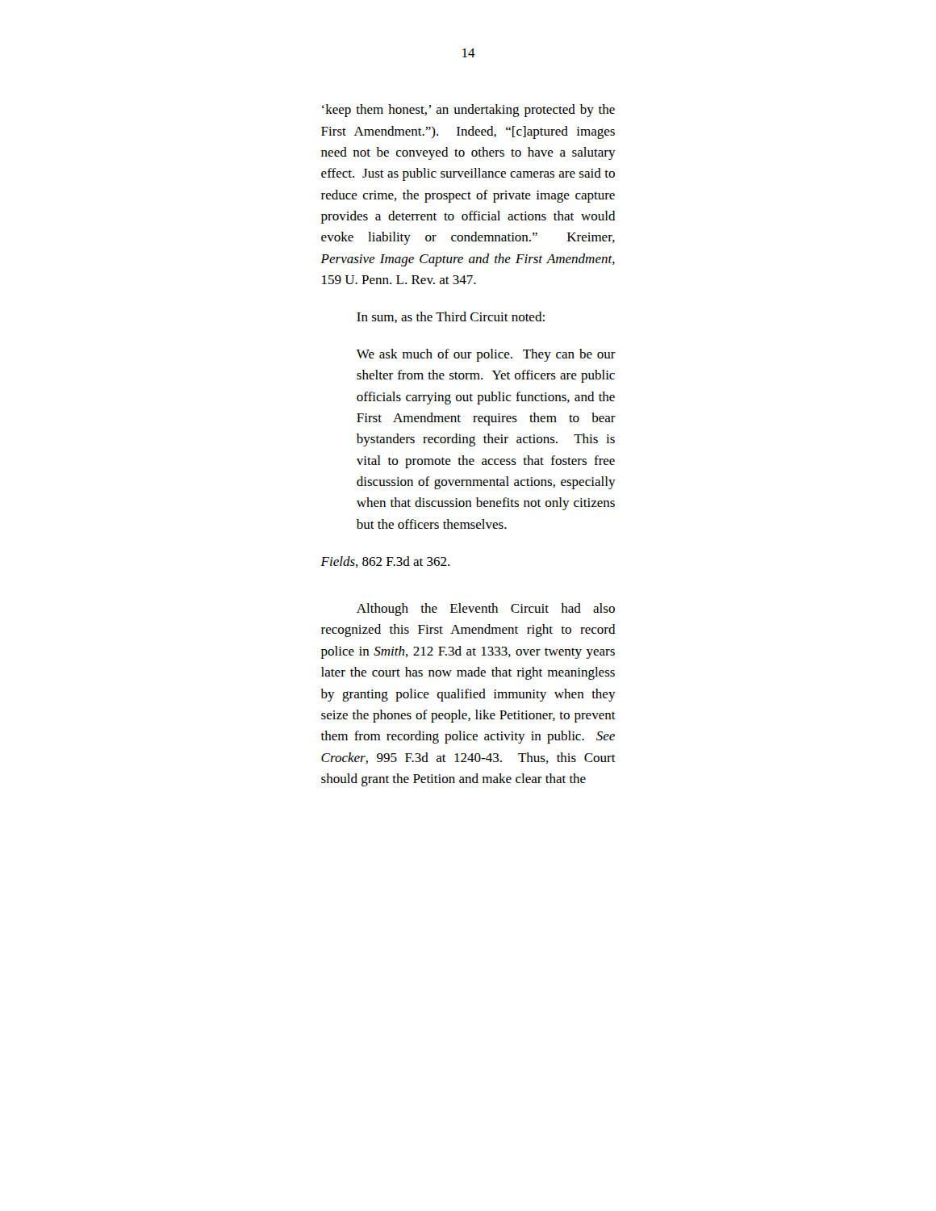14
‘keep them honest,’ an undertaking protected by the First Amendment.”). Indeed, “[c]aptured images need not be conveyed to others to have a salutary effect. Just as public surveillance cameras are said to reduce crime, the prospect of private image capture provides a deterrent to official actions that would evoke liability or condemnation.” Kreimer, Pervasive Image Capture and the First Amendment, 159 U. Penn. L. Rev. at 347.
In sum, as the Third Circuit noted:
We ask much of our police. They can be our shelter from the storm. Yet officers are public officials carrying out public functions, and the First Amendment requires them to bear bystanders recording their actions. This is vital to promote the access that fosters free discussion of governmental actions, especially when that discussion benefits not only citizens but the officers themselves.
Fields, 862 F.3d at 362.
Although the Eleventh Circuit had also recognized this First Amendment right to record police in Smith, 212 F.3d at 1333, over twenty years later the court has now made that right meaningless by granting police qualified immunity when they seize the phones of people, like Petitioner, to prevent them from recording police activity in public. See Crocker, 995 F.3d at 1240-43. Thus, this Court should grant the Petition and make clear that the